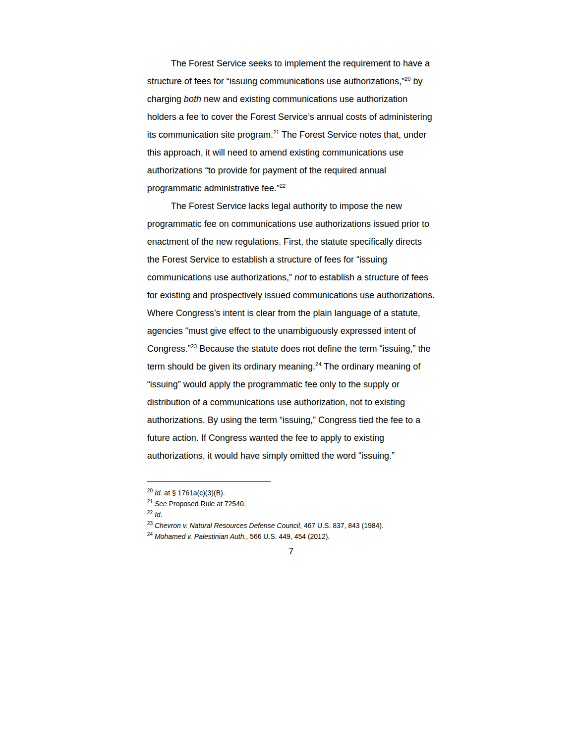The Forest Service seeks to implement the requirement to have a structure of fees for “issuing communications use authorizations,”20 by charging both new and existing communications use authorization holders a fee to cover the Forest Service’s annual costs of administering its communication site program.21 The Forest Service notes that, under this approach, it will need to amend existing communications use authorizations “to provide for payment of the required annual programmatic administrative fee.”22
The Forest Service lacks legal authority to impose the new programmatic fee on communications use authorizations issued prior to enactment of the new regulations. First, the statute specifically directs the Forest Service to establish a structure of fees for “issuing communications use authorizations,” not to establish a structure of fees for existing and prospectively issued communications use authorizations. Where Congress’s intent is clear from the plain language of a statute, agencies “must give effect to the unambiguously expressed intent of Congress.”23 Because the statute does not define the term “issuing,” the term should be given its ordinary meaning.24 The ordinary meaning of “issuing” would apply the programmatic fee only to the supply or distribution of a communications use authorization, not to existing authorizations. By using the term “issuing,” Congress tied the fee to a future action. If Congress wanted the fee to apply to existing authorizations, it would have simply omitted the word “issuing.”
20 Id. at § 1761a(c)(3)(B).
21 See Proposed Rule at 72540.
22 Id.
23 Chevron v. Natural Resources Defense Council, 467 U.S. 837, 843 (1984).
24 Mohamed v. Palestinian Auth., 566 U.S. 449, 454 (2012).
7